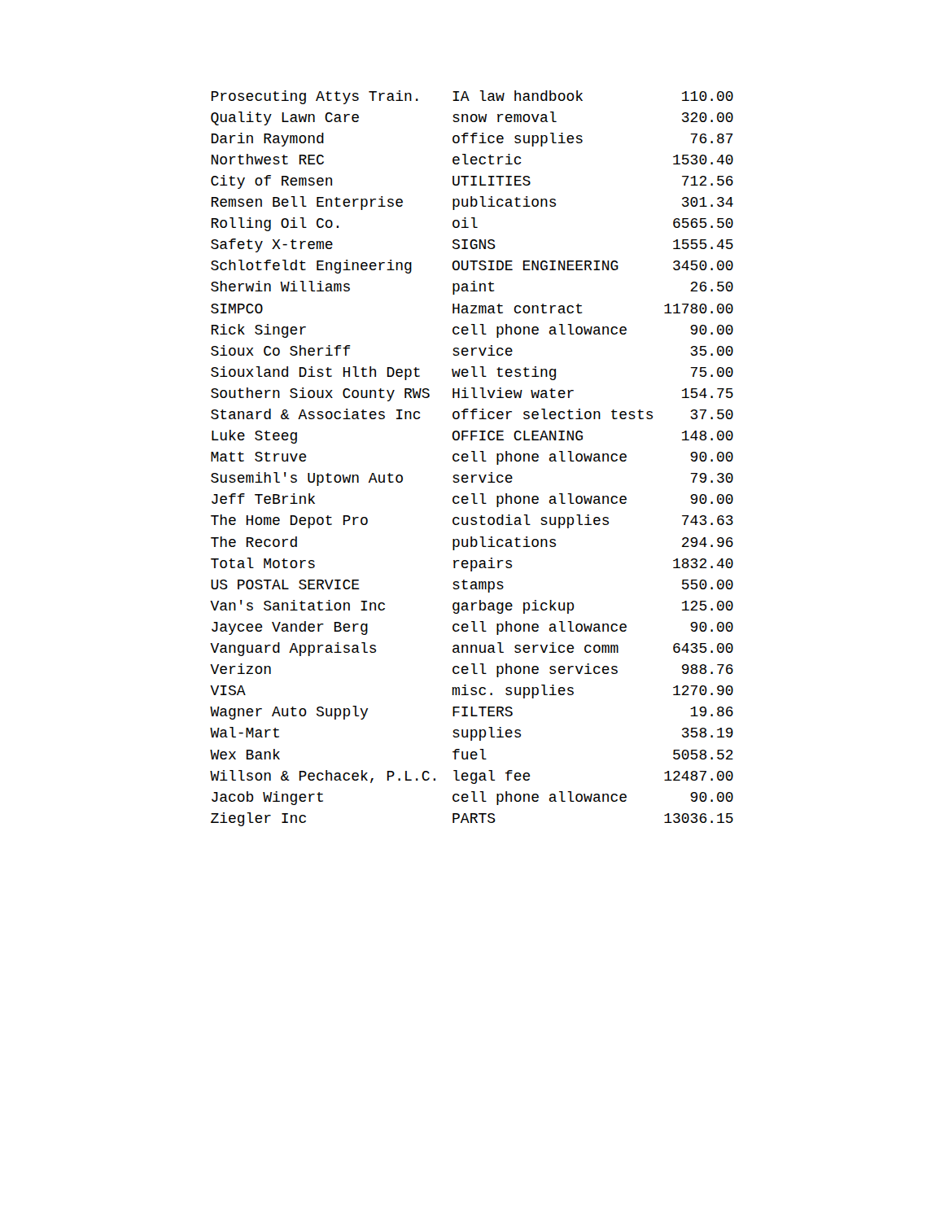| Prosecuting Attys Train. | IA law handbook | 110.00 |
| Quality Lawn Care | snow removal | 320.00 |
| Darin Raymond | office supplies | 76.87 |
| Northwest REC | electric | 1530.40 |
| City of Remsen | UTILITIES | 712.56 |
| Remsen Bell Enterprise | publications | 301.34 |
| Rolling Oil Co. | oil | 6565.50 |
| Safety X-treme | SIGNS | 1555.45 |
| Schlotfeldt Engineering | OUTSIDE ENGINEERING | 3450.00 |
| Sherwin Williams | paint | 26.50 |
| SIMPCO | Hazmat contract | 11780.00 |
| Rick Singer | cell phone allowance | 90.00 |
| Sioux Co Sheriff | service | 35.00 |
| Siouxland Dist Hlth Dept | well testing | 75.00 |
| Southern Sioux County RWS | Hillview water | 154.75 |
| Stanard & Associates Inc | officer selection tests | 37.50 |
| Luke Steeg | OFFICE CLEANING | 148.00 |
| Matt Struve | cell phone allowance | 90.00 |
| Susemihl's Uptown Auto | service | 79.30 |
| Jeff TeBrink | cell phone allowance | 90.00 |
| The Home Depot Pro | custodial supplies | 743.63 |
| The Record | publications | 294.96 |
| Total Motors | repairs | 1832.40 |
| US POSTAL SERVICE | stamps | 550.00 |
| Van's Sanitation Inc | garbage pickup | 125.00 |
| Jaycee Vander Berg | cell phone allowance | 90.00 |
| Vanguard Appraisals | annual service comm | 6435.00 |
| Verizon | cell phone services | 988.76 |
| VISA | misc. supplies | 1270.90 |
| Wagner Auto Supply | FILTERS | 19.86 |
| Wal-Mart | supplies | 358.19 |
| Wex Bank | fuel | 5058.52 |
| Willson & Pechacek, P.L.C. | legal fee | 12487.00 |
| Jacob Wingert | cell phone allowance | 90.00 |
| Ziegler Inc | PARTS | 13036.15 |